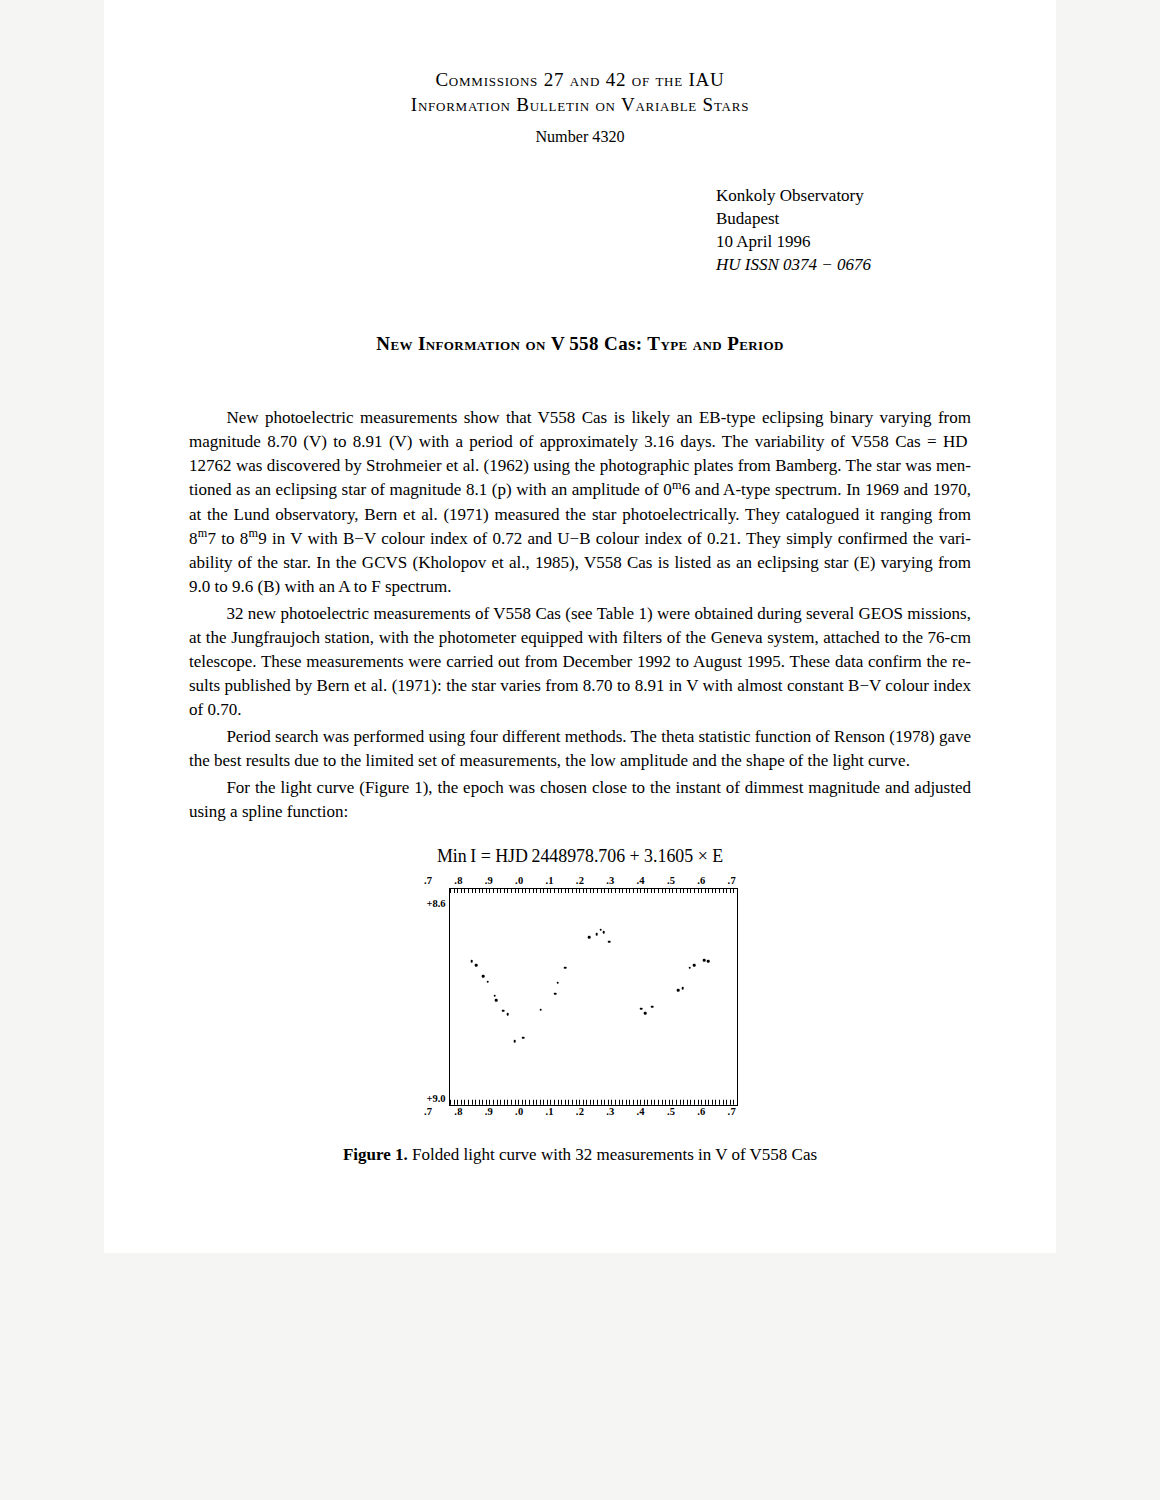Commissions 27 and 42 of the IAU
Information Bulletin on Variable Stars
Number 4320
Konkoly Observatory
Budapest
10 April 1996
HU ISSN 0374 − 0676
New Information on V 558 Cas: Type and Period
New photoelectric measurements show that V558 Cas is likely an EB-type eclipsing binary varying from magnitude 8.70 (V) to 8.91 (V) with a period of approximately 3.16 days. The variability of V558 Cas = HD 12762 was discovered by Strohmeier et al. (1962) using the photographic plates from Bamberg. The star was mentioned as an eclipsing star of magnitude 8.1 (p) with an amplitude of 0m6 and A-type spectrum. In 1969 and 1970, at the Lund observatory, Bern et al. (1971) measured the star photoelectrically. They catalogued it ranging from 8m7 to 8m9 in V with B−V colour index of 0.72 and U−B colour index of 0.21. They simply confirmed the variability of the star. In the GCVS (Kholopov et al., 1985), V558 Cas is listed as an eclipsing star (E) varying from 9.0 to 9.6 (B) with an A to F spectrum.
32 new photoelectric measurements of V558 Cas (see Table 1) were obtained during several GEOS missions, at the Jungfraujoch station, with the photometer equipped with filters of the Geneva system, attached to the 76-cm telescope. These measurements were carried out from December 1992 to August 1995. These data confirm the results published by Bern et al. (1971): the star varies from 8.70 to 8.91 in V with almost constant B−V colour index of 0.70.
Period search was performed using four different methods. The theta statistic function of Renson (1978) gave the best results due to the limited set of measurements, the low amplitude and the shape of the light curve.
For the light curve (Figure 1), the epoch was chosen close to the instant of dimmest magnitude and adjusted using a spline function:
Min I = HJD 2448978.706 + 3.1605 × E
.7.8.9.0.1.2.3.4.5.6.7
+8.6 +9.0
.7.8.9.0.1.2.3.4.5.6.7
Figure 1. Folded light curve with 32 measurements in V of V558 Cas